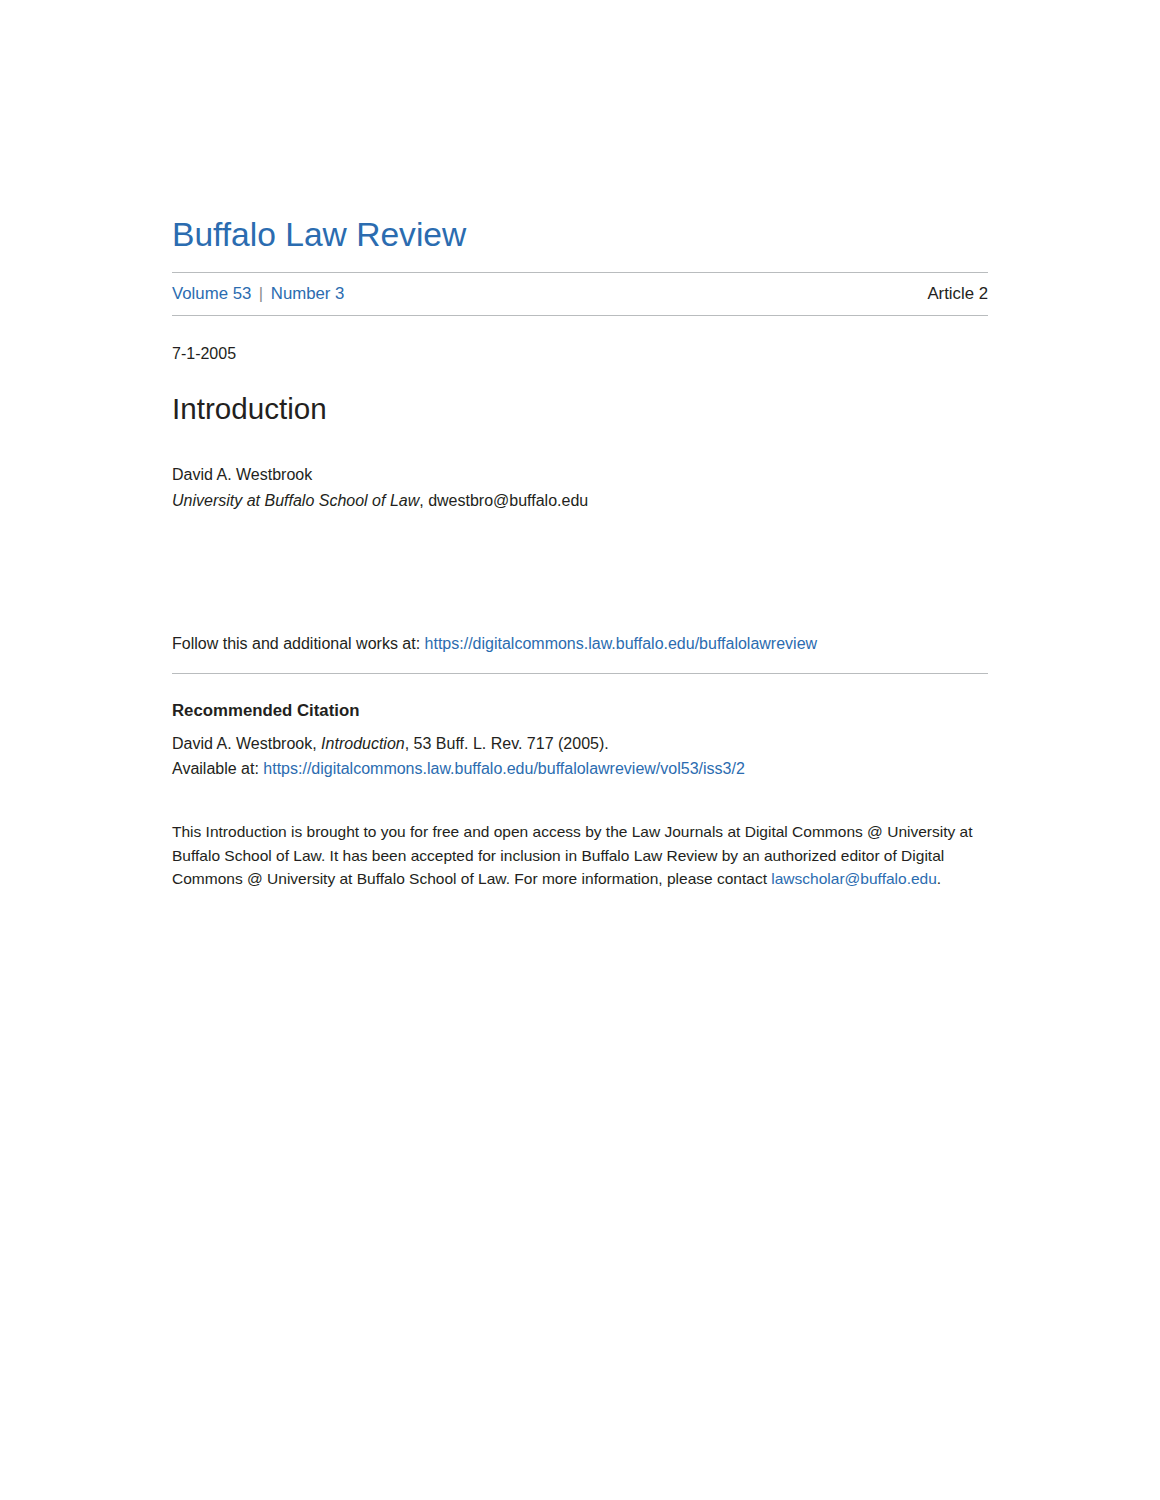Buffalo Law Review
Volume 53|Number 3
Article 2
7-1-2005
Introduction
David A. Westbrook
University at Buffalo School of Law, dwestbro@buffalo.edu
Follow this and additional works at: https://digitalcommons.law.buffalo.edu/buffalolawreview
Recommended Citation
David A. Westbrook, Introduction, 53 Buff. L. Rev. 717 (2005).
Available at: https://digitalcommons.law.buffalo.edu/buffalolawreview/vol53/iss3/2
This Introduction is brought to you for free and open access by the Law Journals at Digital Commons @ University at Buffalo School of Law. It has been accepted for inclusion in Buffalo Law Review by an authorized editor of Digital Commons @ University at Buffalo School of Law. For more information, please contact lawscholar@buffalo.edu.